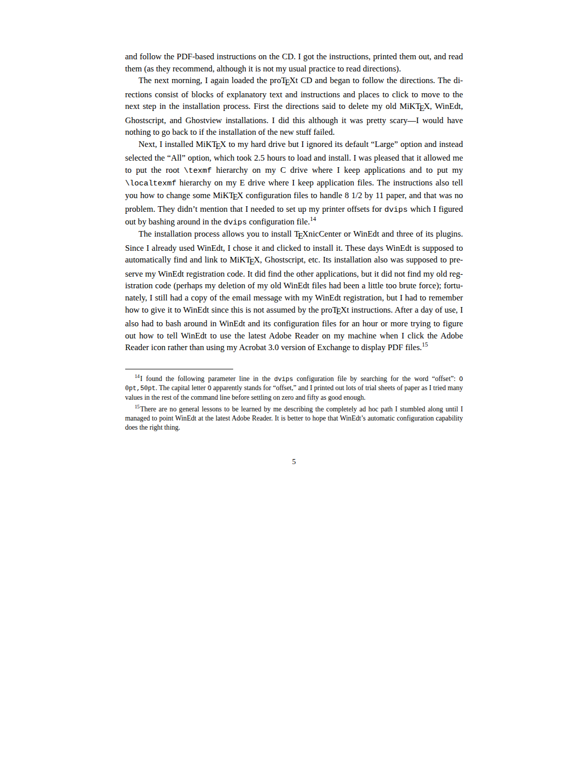and follow the PDF-based instructions on the CD. I got the instructions, printed them out, and read them (as they recommend, although it is not my usual practice to read directions).
The next morning, I again loaded the proTEXt CD and began to follow the directions. The directions consist of blocks of explanatory text and instructions and places to click to move to the next step in the installation process. First the directions said to delete my old MiKTEX, WinEdt, Ghostscript, and Ghostview installations. I did this although it was pretty scary—I would have nothing to go back to if the installation of the new stuff failed.
Next, I installed MiKTEX to my hard drive but I ignored its default “Large” option and instead selected the “All” option, which took 2.5 hours to load and install. I was pleased that it allowed me to put the root \texmf hierarchy on my C drive where I keep applications and to put my \localtexmf hierarchy on my E drive where I keep application files. The instructions also tell you how to change some MiKTEX configuration files to handle 8 1/2 by 11 paper, and that was no problem. They didn’t mention that I needed to set up my printer offsets for dvips which I figured out by bashing around in the dvips configuration file.14
The installation process allows you to install TEXnicCenter or WinEdt and three of its plugins. Since I already used WinEdt, I chose it and clicked to install it. These days WinEdt is supposed to automatically find and link to MiKTEX, Ghostscript, etc. Its installation also was supposed to preserve my WinEdt registration code. It did find the other applications, but it did not find my old registration code (perhaps my deletion of my old WinEdt files had been a little too brute force); fortunately, I still had a copy of the email message with my WinEdt registration, but I had to remember how to give it to WinEdt since this is not assumed by the proTEXt instructions. After a day of use, I also had to bash around in WinEdt and its configuration files for an hour or more trying to figure out how to tell WinEdt to use the latest Adobe Reader on my machine when I click the Adobe Reader icon rather than using my Acrobat 3.0 version of Exchange to display PDF files.15
14I found the following parameter line in the dvips configuration file by searching for the word “offset”: O 0pt,50pt. The capital letter O apparently stands for “offset,” and I printed out lots of trial sheets of paper as I tried many values in the rest of the command line before settling on zero and fifty as good enough.
15There are no general lessons to be learned by me describing the completely ad hoc path I stumbled along until I managed to point WinEdt at the latest Adobe Reader. It is better to hope that WinEdt’s automatic configuration capability does the right thing.
5